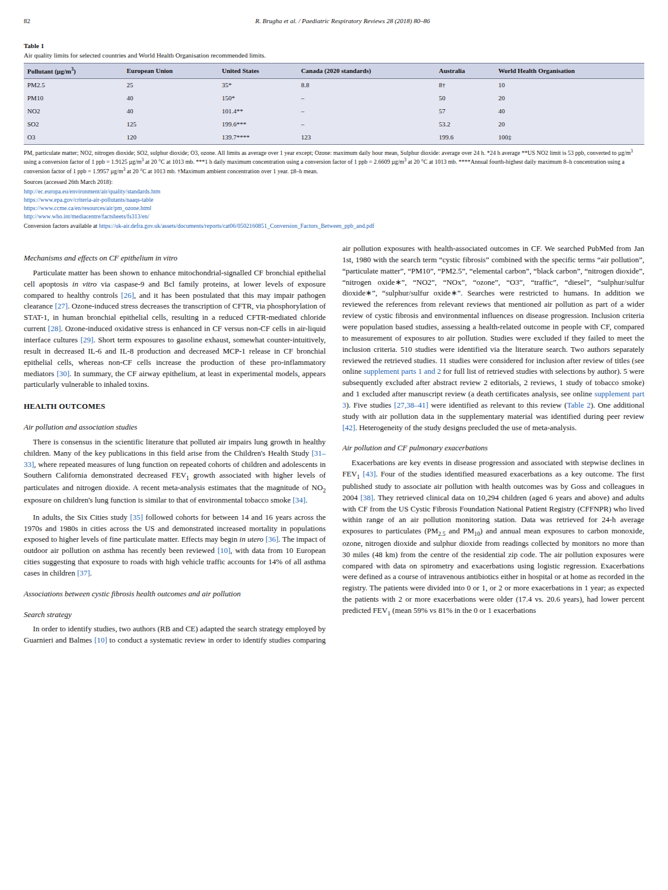82 R. Brugha et al. / Paediatric Respiratory Reviews 28 (2018) 80–86
Table 1
Air quality limits for selected countries and World Health Organisation recommended limits.
| Pollutant (µg/m 3 ) | European Union | United States | Canada (2020 standards) | Australia | World Health Organisation |
| --- | --- | --- | --- | --- | --- |
| PM2.5 | 25 | 35* | 8.8 | 8† | 10 |
| PM10 | 40 | 150* | – | 50 | 20 |
| NO2 | 40 | 101.4** | – | 57 | 40 |
| SO2 | 125 | 199.6*** | – | 53.2 | 20 |
| O3 | 120 | 139.7**** | 123 | 199.6 | 100‡ |
PM, particulate matter; NO2, nitrogen dioxide; SO2, sulphur dioxide; O3, ozone. All limits as average over 1 year except; Ozone: maximum daily hour mean, Sulphur dioxide: average over 24 h. *24 h average **US NO2 limit is 53 ppb, converted to µg/m3 using a conversion factor of 1 ppb = 1.9125 µg/m3 at 20 °C at 1013 mb. ***1 h daily maximum concentration using a conversion factor of 1 ppb = 2.6609 µg/m3 at 20 °C at 1013 mb. ****Annual fourth-highest daily maximum 8–h concentration using a conversion factor of 1 ppb = 1.9957 µg/m3 at 20 °C at 1013 mb. †Maximum ambient concentration over 1 year. ‡8–h mean.
Sources (accessed 26th March 2018):
http://ec.europa.eu/environment/air/quality/standards.htm
https://www.epa.gov/criteria-air-pollutants/naaqs-table
https://www.ccme.ca/en/resources/air/pm_ozone.html
http://www.who.int/mediacentre/factsheets/fs313/en/
Conversion factors available at https://uk-air.defra.gov.uk/assets/documents/reports/cat06/0502160851_Conversion_Factors_Between_ppb_and.pdf
Mechanisms and effects on CF epithelium in vitro
Particulate matter has been shown to enhance mitochondrial-signalled CF bronchial epithelial cell apoptosis in vitro via caspase-9 and Bcl family proteins, at lower levels of exposure compared to healthy controls [26], and it has been postulated that this may impair pathogen clearance [27]. Ozone-induced stress decreases the transcription of CFTR, via phosphorylation of STAT-1, in human bronchial epithelial cells, resulting in a reduced CFTR-mediated chloride current [28]. Ozone-induced oxidative stress is enhanced in CF versus non-CF cells in air-liquid interface cultures [29]. Short term exposures to gasoline exhaust, somewhat counter-intuitively, result in decreased IL-6 and IL-8 production and decreased MCP-1 release in CF bronchial epithelial cells, whereas non-CF cells increase the production of these pro-inflammatory mediators [30]. In summary, the CF airway epithelium, at least in experimental models, appears particularly vulnerable to inhaled toxins.
Health outcomes
Air pollution and association studies
There is consensus in the scientific literature that polluted air impairs lung growth in healthy children. Many of the key publications in this field arise from the Children's Health Study [31–33], where repeated measures of lung function on repeated cohorts of children and adolescents in Southern California demonstrated decreased FEV1 growth associated with higher levels of particulates and nitrogen dioxide. A recent meta-analysis estimates that the magnitude of NO2 exposure on children's lung function is similar to that of environmental tobacco smoke [34].
In adults, the Six Cities study [35] followed cohorts for between 14 and 16 years across the 1970s and 1980s in cities across the US and demonstrated increased mortality in populations exposed to higher levels of fine particulate matter. Effects may begin in utero [36]. The impact of outdoor air pollution on asthma has recently been reviewed [10], with data from 10 European cities suggesting that exposure to roads with high vehicle traffic accounts for 14% of all asthma cases in children [37].
Associations between cystic fibrosis health outcomes and air pollution
Search strategy
In order to identify studies, two authors (RB and CE) adapted the search strategy employed by Guarnieri and Balmes [10] to conduct a systematic review in order to identify studies comparing air pollution exposures with health-associated outcomes in CF. We searched PubMed from Jan 1st, 1980 with the search term “cystic fibrosis” combined with the specific terms “air pollution”, “particulate matter”, “PM10”, “PM2.5”, “elemental carbon”, “black carbon”, “nitrogen dioxide”, “nitrogen oxide∗”, “NO2”, “NOx”, “ozone”, “O3”, “traffic”, “diesel”, “sulphur/sulfur dioxide∗”, “sulphur/sulfur oxide∗”. Searches were restricted to humans. In addition we reviewed the references from relevant reviews that mentioned air pollution as part of a wider review of cystic fibrosis and environmental influences on disease progression. Inclusion criteria were population based studies, assessing a health-related outcome in people with CF, compared to measurement of exposures to air pollution. Studies were excluded if they failed to meet the inclusion criteria. 510 studies were identified via the literature search. Two authors separately reviewed the retrieved studies. 11 studies were considered for inclusion after review of titles (see online supplement parts 1 and 2 for full list of retrieved studies with selections by author). 5 were subsequently excluded after abstract review 2 editorials, 2 reviews, 1 study of tobacco smoke) and 1 excluded after manuscript review (a death certificates analysis, see online supplement part 3). Five studies [27,38–41] were identified as relevant to this review (Table 2). One additional study with air pollution data in the supplementary material was identified during peer review [42]. Heterogeneity of the study designs precluded the use of meta-analysis.
Air pollution and CF pulmonary exacerbations
Exacerbations are key events in disease progression and associated with stepwise declines in FEV1 [43]. Four of the studies identified measured exacerbations as a key outcome. The first published study to associate air pollution with health outcomes was by Goss and colleagues in 2004 [38]. They retrieved clinical data on 10,294 children (aged 6 years and above) and adults with CF from the US Cystic Fibrosis Foundation National Patient Registry (CFFNPR) who lived within range of an air pollution monitoring station. Data was retrieved for 24-h average exposures to particulates (PM2.5 and PM10) and annual mean exposures to carbon monoxide, ozone, nitrogen dioxide and sulphur dioxide from readings collected by monitors no more than 30 miles (48 km) from the centre of the residential zip code. The air pollution exposures were compared with data on spirometry and exacerbations using logistic regression. Exacerbations were defined as a course of intravenous antibiotics either in hospital or at home as recorded in the registry. The patients were divided into 0 or 1, or 2 or more exacerbations in 1 year; as expected the patients with 2 or more exacerbations were older (17.4 vs. 20.6 years), had lower percent predicted FEV1 (mean 59% vs 81% in the 0 or 1 exacerbations